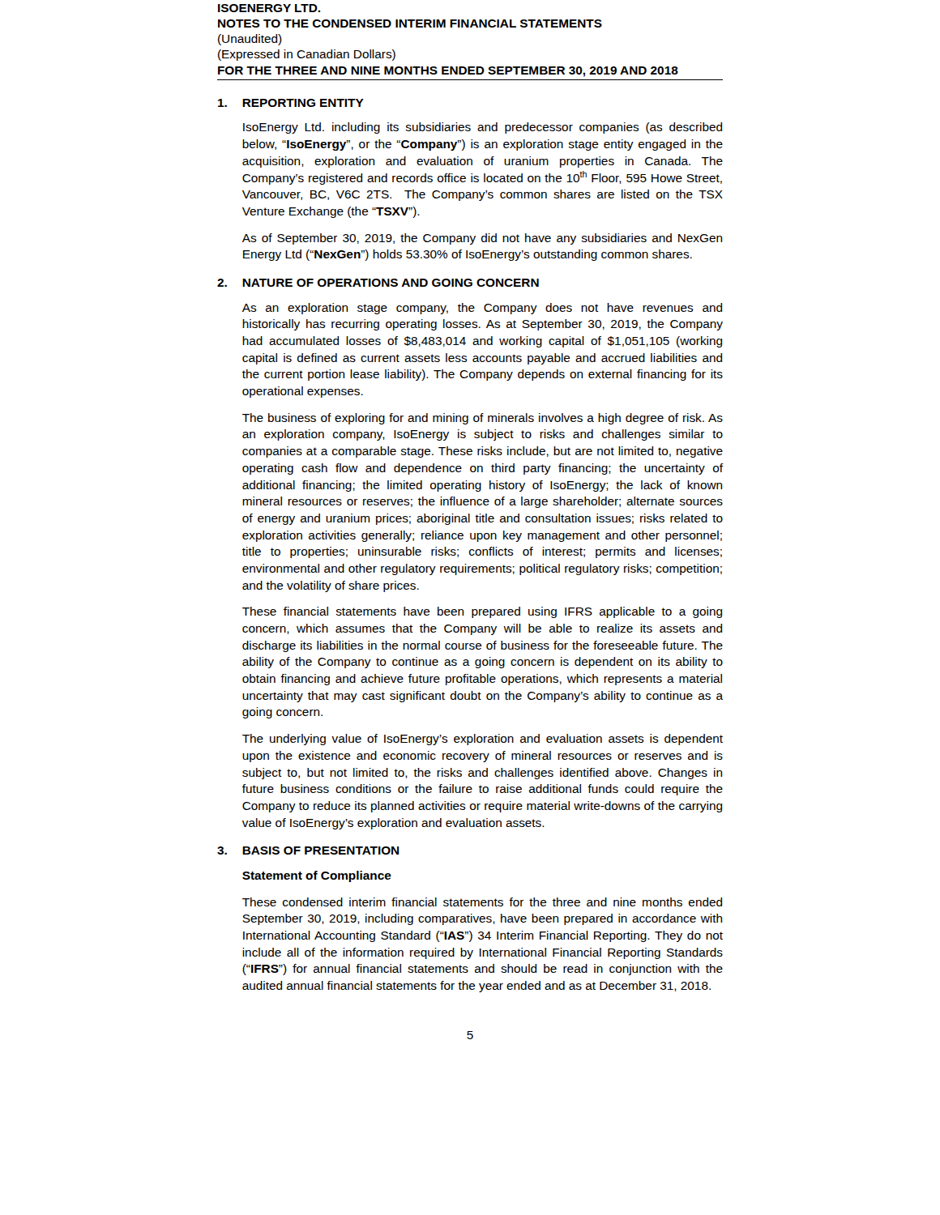ISOENERGY LTD.
NOTES TO THE CONDENSED INTERIM FINANCIAL STATEMENTS
(Unaudited)
(Expressed in Canadian Dollars)
FOR THE THREE AND NINE MONTHS ENDED SEPTEMBER 30, 2019 AND 2018
1. REPORTING ENTITY
IsoEnergy Ltd. including its subsidiaries and predecessor companies (as described below, “IsoEnergy”, or the “Company”) is an exploration stage entity engaged in the acquisition, exploration and evaluation of uranium properties in Canada. The Company’s registered and records office is located on the 10th Floor, 595 Howe Street, Vancouver, BC, V6C 2TS. The Company’s common shares are listed on the TSX Venture Exchange (the “TSXV”).
As of September 30, 2019, the Company did not have any subsidiaries and NexGen Energy Ltd (“NexGen”) holds 53.30% of IsoEnergy’s outstanding common shares.
2. NATURE OF OPERATIONS AND GOING CONCERN
As an exploration stage company, the Company does not have revenues and historically has recurring operating losses. As at September 30, 2019, the Company had accumulated losses of $8,483,014 and working capital of $1,051,105 (working capital is defined as current assets less accounts payable and accrued liabilities and the current portion lease liability). The Company depends on external financing for its operational expenses.
The business of exploring for and mining of minerals involves a high degree of risk. As an exploration company, IsoEnergy is subject to risks and challenges similar to companies at a comparable stage. These risks include, but are not limited to, negative operating cash flow and dependence on third party financing; the uncertainty of additional financing; the limited operating history of IsoEnergy; the lack of known mineral resources or reserves; the influence of a large shareholder; alternate sources of energy and uranium prices; aboriginal title and consultation issues; risks related to exploration activities generally; reliance upon key management and other personnel; title to properties; uninsurable risks; conflicts of interest; permits and licenses; environmental and other regulatory requirements; political regulatory risks; competition; and the volatility of share prices.
These financial statements have been prepared using IFRS applicable to a going concern, which assumes that the Company will be able to realize its assets and discharge its liabilities in the normal course of business for the foreseeable future. The ability of the Company to continue as a going concern is dependent on its ability to obtain financing and achieve future profitable operations, which represents a material uncertainty that may cast significant doubt on the Company’s ability to continue as a going concern.
The underlying value of IsoEnergy’s exploration and evaluation assets is dependent upon the existence and economic recovery of mineral resources or reserves and is subject to, but not limited to, the risks and challenges identified above. Changes in future business conditions or the failure to raise additional funds could require the Company to reduce its planned activities or require material write-downs of the carrying value of IsoEnergy’s exploration and evaluation assets.
3. BASIS OF PRESENTATION
Statement of Compliance
These condensed interim financial statements for the three and nine months ended September 30, 2019, including comparatives, have been prepared in accordance with International Accounting Standard (“IAS”) 34 Interim Financial Reporting. They do not include all of the information required by International Financial Reporting Standards (“IFRS”) for annual financial statements and should be read in conjunction with the audited annual financial statements for the year ended and as at December 31, 2018.
5